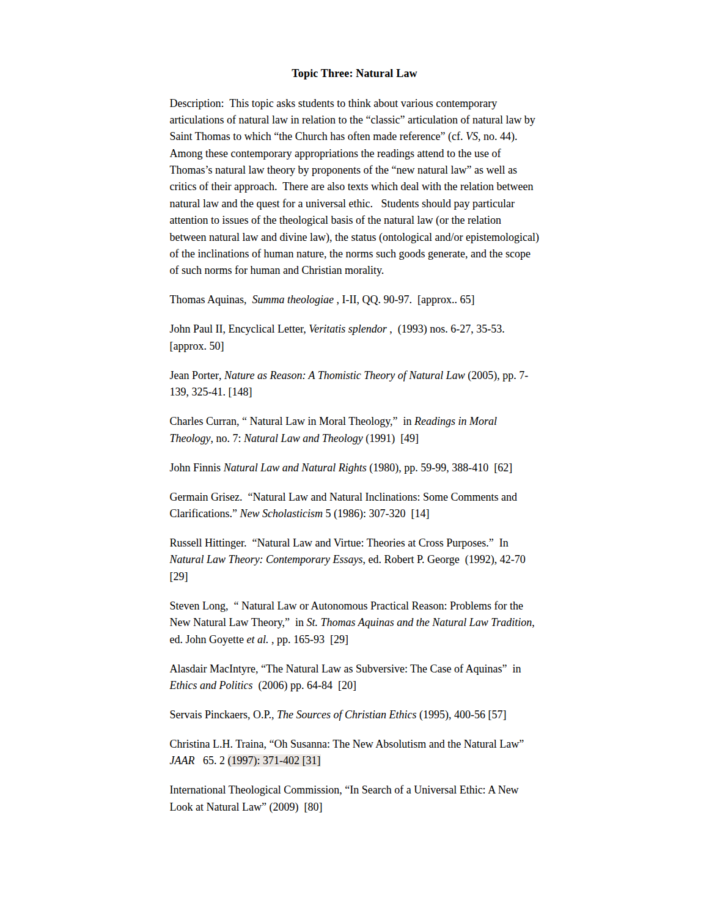Topic Three: Natural Law
Description: This topic asks students to think about various contemporary articulations of natural law in relation to the “classic” articulation of natural law by Saint Thomas to which “the Church has often made reference” (cf. VS, no. 44). Among these contemporary appropriations the readings attend to the use of Thomas’s natural law theory by proponents of the “new natural law” as well as critics of their approach. There are also texts which deal with the relation between natural law and the quest for a universal ethic. Students should pay particular attention to issues of the theological basis of the natural law (or the relation between natural law and divine law), the status (ontological and/or epistemological) of the inclinations of human nature, the norms such goods generate, and the scope of such norms for human and Christian morality.
Thomas Aquinas, Summa theologiae , I-II, QQ. 90-97. [approx.. 65]
John Paul II, Encyclical Letter, Veritatis splendor , (1993) nos. 6-27, 35-53. [approx. 50]
Jean Porter, Nature as Reason: A Thomistic Theory of Natural Law (2005), pp. 7-139, 325-41. [148]
Charles Curran, “ Natural Law in Moral Theology,” in Readings in Moral Theology, no. 7: Natural Law and Theology (1991) [49]
John Finnis Natural Law and Natural Rights (1980), pp. 59-99, 388-410 [62]
Germain Grisez. “Natural Law and Natural Inclinations: Some Comments and Clarifications.” New Scholasticism 5 (1986): 307-320 [14]
Russell Hittinger. “Natural Law and Virtue: Theories at Cross Purposes.” In Natural Law Theory: Contemporary Essays, ed. Robert P. George (1992), 42-70 [29]
Steven Long, “ Natural Law or Autonomous Practical Reason: Problems for the New Natural Law Theory,” in St. Thomas Aquinas and the Natural Law Tradition, ed. John Goyette et al. , pp. 165-93 [29]
Alasdair MacIntyre, “The Natural Law as Subversive: The Case of Aquinas” in Ethics and Politics (2006) pp. 64-84 [20]
Servais Pinckaers, O.P., The Sources of Christian Ethics (1995), 400-56 [57]
Christina L.H. Traina, “Oh Susanna: The New Absolutism and the Natural Law” JAAR 65. 2 (1997): 371-402 [31]
International Theological Commission, “In Search of a Universal Ethic: A New Look at Natural Law” (2009) [80]